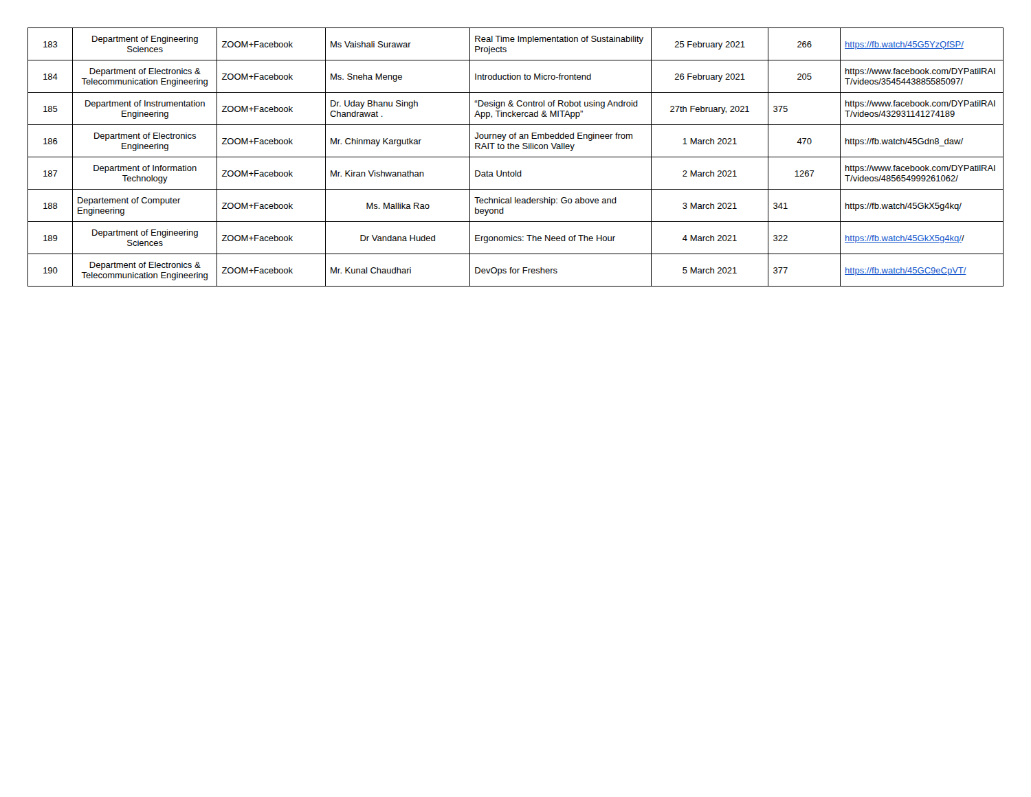| 183 | Department of Engineering Sciences | ZOOM+Facebook | Ms Vaishali Surawar | Real Time Implementation of Sustainability Projects | 25 February 2021 | 266 | https://fb.watch/45G5YzQfSP/ |
| 184 | Department of Electronics & Telecommunication Engineering | ZOOM+Facebook | Ms. Sneha Menge | Introduction to Micro-frontend | 26 February 2021 | 205 | https://www.facebook.com/DYPatilRAIT/videos/3545443885585097/ |
| 185 | Department of Instrumentation Engineering | ZOOM+Facebook | Dr. Uday Bhanu Singh Chandrawat . | “Design & Control of Robot using Android App, Tinckercad & MITApp” | 27th February, 2021 | 375 | https://www.facebook.com/DYPatilRAIT/videos/432931141274189 |
| 186 | Department of Electronics Engineering | ZOOM+Facebook | Mr. Chinmay Kargutkar | Journey of an Embedded Engineer from RAIT to the Silicon Valley | 1 March 2021 | 470 | https://fb.watch/45Gdn8_daw/ |
| 187 | Department of Information Technology | ZOOM+Facebook | Mr. Kiran Vishwanathan | Data Untold | 2 March 2021 | 1267 | https://www.facebook.com/DYPatilRAIT/videos/485654999261062/ |
| 188 | Departement of Computer Engineering | ZOOM+Facebook | Ms. Mallika Rao | Technical leadership: Go above and beyond | 3 March 2021 | 341 | https://fb.watch/45GkX5g4kq/ |
| 189 | Department of Engineering Sciences | ZOOM+Facebook | Dr Vandana Huded | Ergonomics: The Need of The Hour | 4 March 2021 | 322 | https://fb.watch/45GkX5g4kq/ / |
| 190 | Department of Electronics & Telecommunication Engineering | ZOOM+Facebook | Mr. Kunal Chaudhari | DevOps for Freshers | 5 March 2021 | 377 | https://fb.watch/45GC9eCpVT/ |